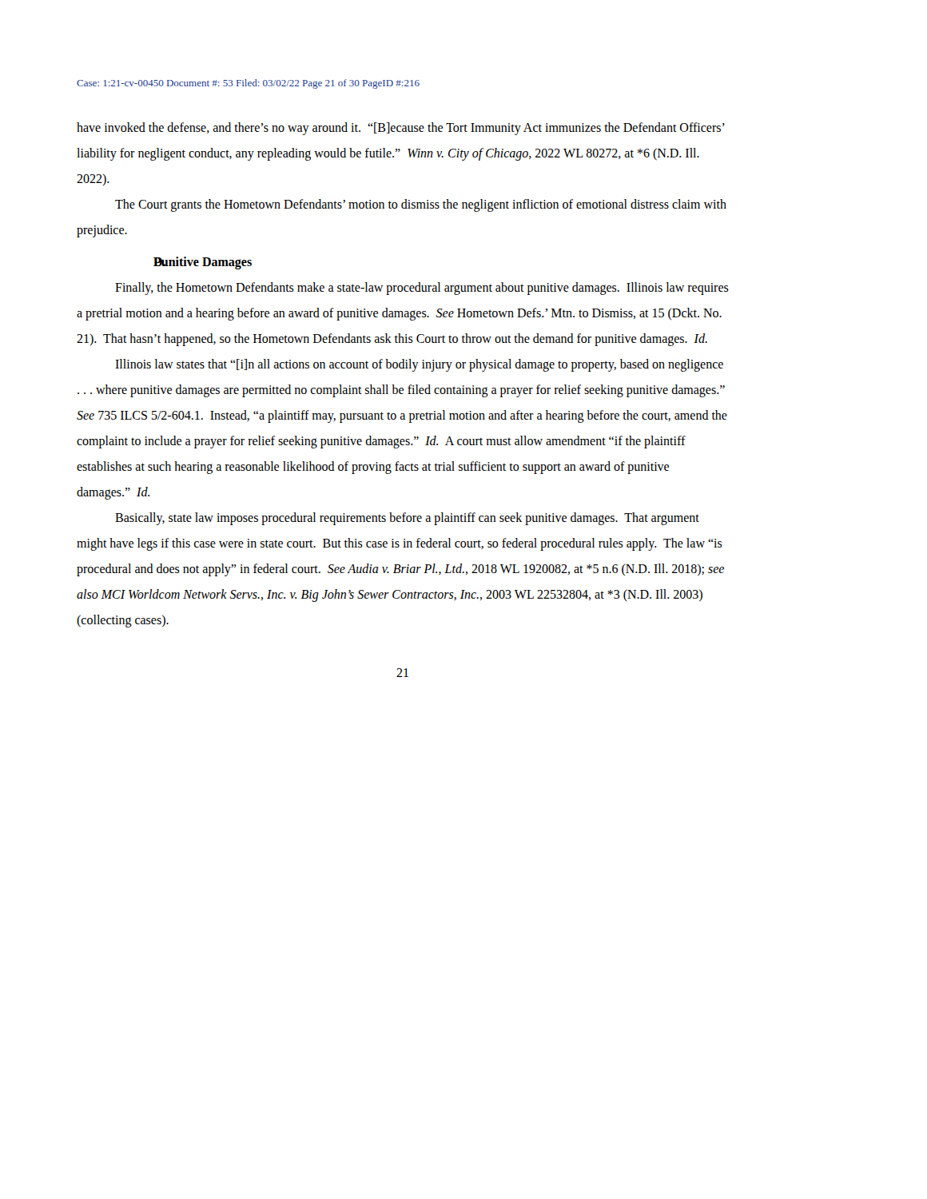Case: 1:21-cv-00450 Document #: 53 Filed: 03/02/22 Page 21 of 30 PageID #:216
have invoked the defense, and there’s no way around it. “[B]ecause the Tort Immunity Act immunizes the Defendant Officers’ liability for negligent conduct, any repleading would be futile.” Winn v. City of Chicago, 2022 WL 80272, at *6 (N.D. Ill. 2022).
The Court grants the Hometown Defendants’ motion to dismiss the negligent infliction of emotional distress claim with prejudice.
D. Punitive Damages
Finally, the Hometown Defendants make a state-law procedural argument about punitive damages. Illinois law requires a pretrial motion and a hearing before an award of punitive damages. See Hometown Defs.’ Mtn. to Dismiss, at 15 (Dckt. No. 21). That hasn’t happened, so the Hometown Defendants ask this Court to throw out the demand for punitive damages. Id.
Illinois law states that “[i]n all actions on account of bodily injury or physical damage to property, based on negligence . . . where punitive damages are permitted no complaint shall be filed containing a prayer for relief seeking punitive damages.” See 735 ILCS 5/2-604.1. Instead, “a plaintiff may, pursuant to a pretrial motion and after a hearing before the court, amend the complaint to include a prayer for relief seeking punitive damages.” Id. A court must allow amendment “if the plaintiff establishes at such hearing a reasonable likelihood of proving facts at trial sufficient to support an award of punitive damages.” Id.
Basically, state law imposes procedural requirements before a plaintiff can seek punitive damages. That argument might have legs if this case were in state court. But this case is in federal court, so federal procedural rules apply. The law “is procedural and does not apply” in federal court. See Audia v. Briar Pl., Ltd., 2018 WL 1920082, at *5 n.6 (N.D. Ill. 2018); see also MCI Worldcom Network Servs., Inc. v. Big John’s Sewer Contractors, Inc., 2003 WL 22532804, at *3 (N.D. Ill. 2003) (collecting cases).
21